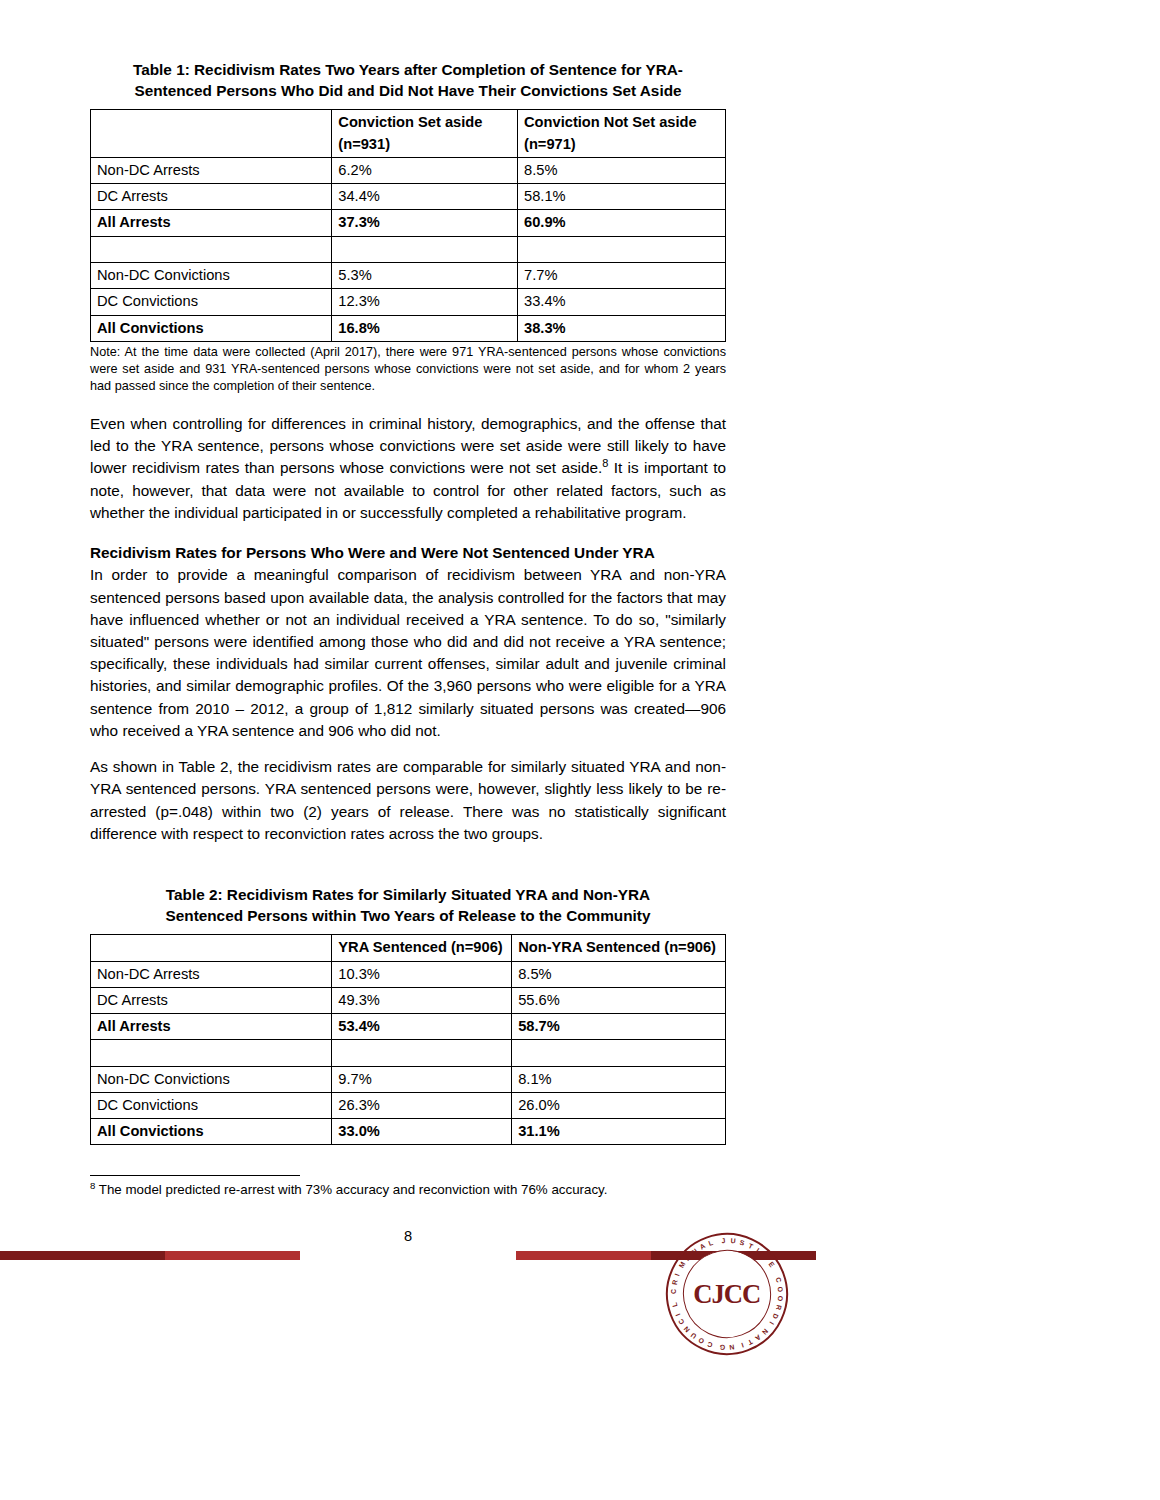Table 1: Recidivism Rates Two Years after Completion of Sentence for YRA-Sentenced Persons Who Did and Did Not Have Their Convictions Set Aside
| | Conviction Set aside (n=931) | Conviction Not Set aside (n=971) |
| --- | --- | --- |
| Non-DC Arrests | 6.2% | 8.5% |
| DC Arrests | 34.4% | 58.1% |
| All Arrests | 37.3% | 60.9% |
| Non-DC Convictions | 5.3% | 7.7% |
| DC Convictions | 12.3% | 33.4% |
| All Convictions | 16.8% | 38.3% |
Note: At the time data were collected (April 2017), there were 971 YRA-sentenced persons whose convictions were set aside and 931 YRA-sentenced persons whose convictions were not set aside, and for whom 2 years had passed since the completion of their sentence.
Even when controlling for differences in criminal history, demographics, and the offense that led to the YRA sentence, persons whose convictions were set aside were still likely to have lower recidivism rates than persons whose convictions were not set aside.8 It is important to note, however, that data were not available to control for other related factors, such as whether the individual participated in or successfully completed a rehabilitative program.
Recidivism Rates for Persons Who Were and Were Not Sentenced Under YRA
In order to provide a meaningful comparison of recidivism between YRA and non-YRA sentenced persons based upon available data, the analysis controlled for the factors that may have influenced whether or not an individual received a YRA sentence. To do so, "similarly situated" persons were identified among those who did and did not receive a YRA sentence; specifically, these individuals had similar current offenses, similar adult and juvenile criminal histories, and similar demographic profiles. Of the 3,960 persons who were eligible for a YRA sentence from 2010 – 2012, a group of 1,812 similarly situated persons was created—906 who received a YRA sentence and 906 who did not.
As shown in Table 2, the recidivism rates are comparable for similarly situated YRA and non-YRA sentenced persons. YRA sentenced persons were, however, slightly less likely to be re-arrested (p=.048) within two (2) years of release. There was no statistically significant difference with respect to reconviction rates across the two groups.
Table 2: Recidivism Rates for Similarly Situated YRA and Non-YRA Sentenced Persons within Two Years of Release to the Community
| | YRA Sentenced (n=906) | Non-YRA Sentenced (n=906) |
| --- | --- | --- |
| Non-DC Arrests | 10.3% | 8.5% |
| DC Arrests | 49.3% | 55.6% |
| All Arrests | 53.4% | 58.7% |
| Non-DC Convictions | 9.7% | 8.1% |
| DC Convictions | 26.3% | 26.0% |
| All Convictions | 33.0% | 31.1% |
8 The model predicted re-arrest with 73% accuracy and reconviction with 76% accuracy.
8
C R I M I N A L J U S T I C E C O O R D I N A T I N G C O U N C I L
CJCC